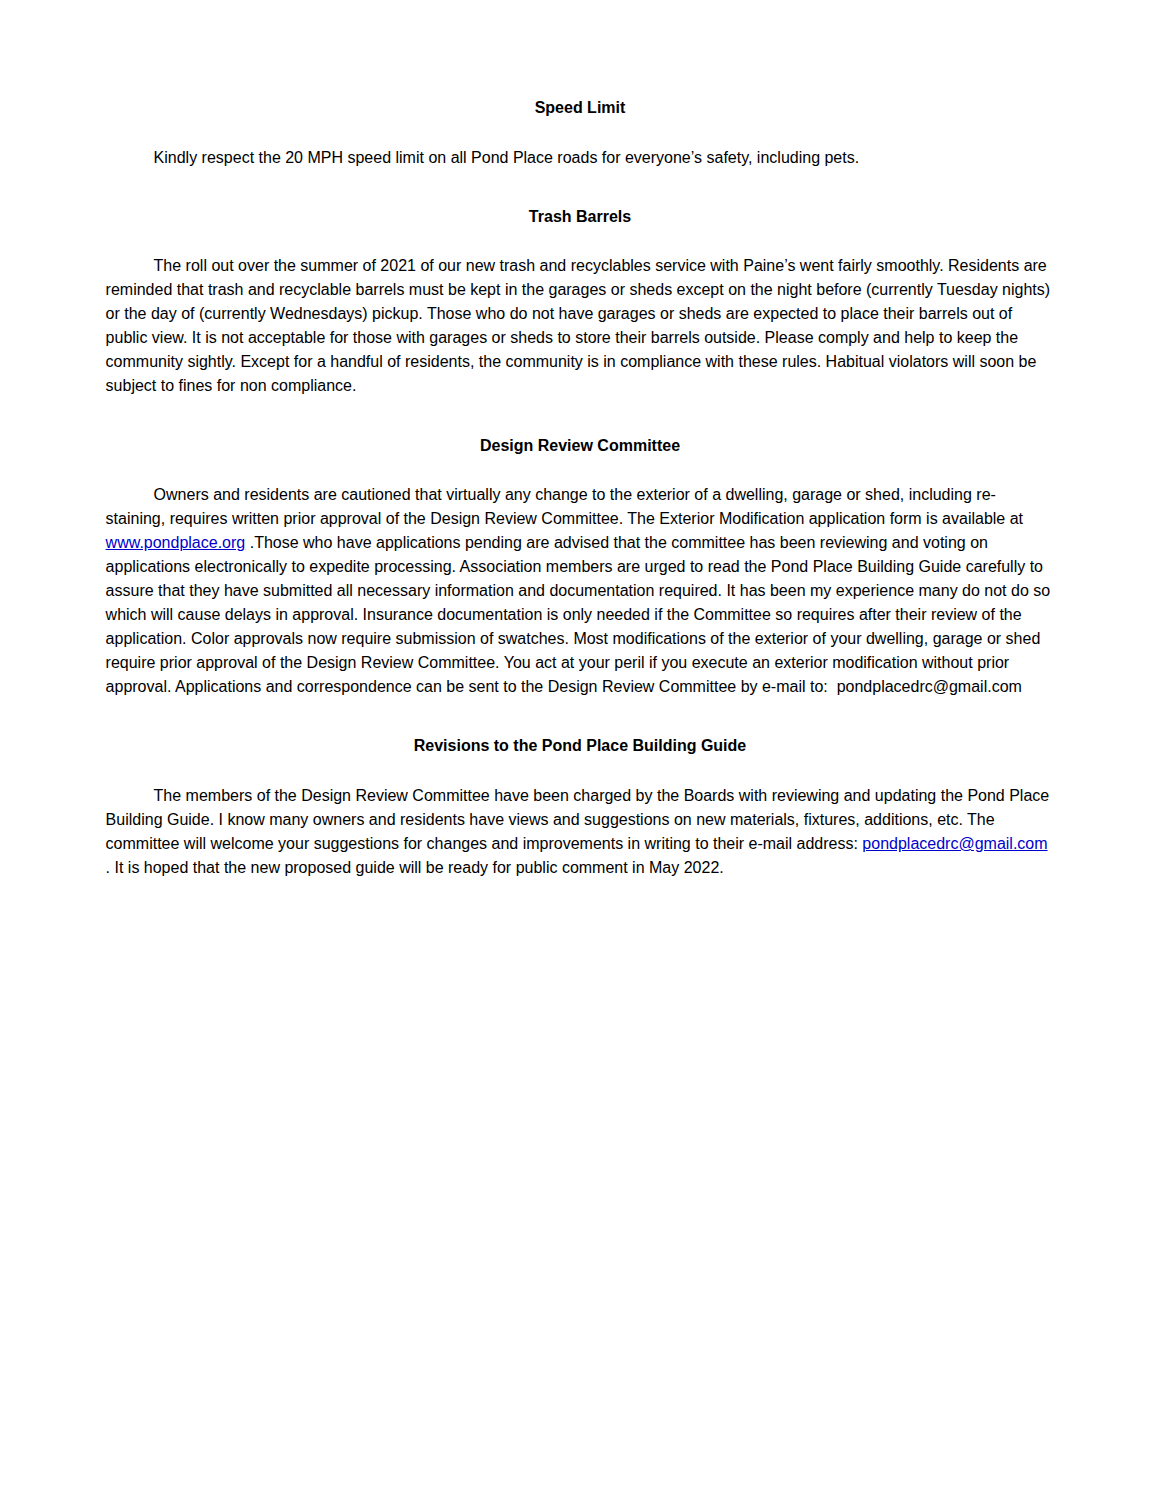Speed Limit
Kindly respect the 20 MPH speed limit on all Pond Place roads for everyone’s safety, including pets.
Trash Barrels
The roll out over the summer of 2021 of our new trash and recyclables service with Paine’s went fairly smoothly. Residents are reminded that trash and recyclable barrels must be kept in the garages or sheds except on the night before (currently Tuesday nights) or the day of (currently Wednesdays) pickup. Those who do not have garages or sheds are expected to place their barrels out of public view. It is not acceptable for those with garages or sheds to store their barrels outside. Please comply and help to keep the community sightly. Except for a handful of residents, the community is in compliance with these rules. Habitual violators will soon be subject to fines for non compliance.
Design Review Committee
Owners and residents are cautioned that virtually any change to the exterior of a dwelling, garage or shed, including re-staining, requires written prior approval of the Design Review Committee. The Exterior Modification application form is available at www.pondplace.org .Those who have applications pending are advised that the committee has been reviewing and voting on applications electronically to expedite processing. Association members are urged to read the Pond Place Building Guide carefully to assure that they have submitted all necessary information and documentation required. It has been my experience many do not do so which will cause delays in approval. Insurance documentation is only needed if the Committee so requires after their review of the application. Color approvals now require submission of swatches. Most modifications of the exterior of your dwelling, garage or shed require prior approval of the Design Review Committee. You act at your peril if you execute an exterior modification without prior approval. Applications and correspondence can be sent to the Design Review Committee by e-mail to: pondplacedrc@gmail.com
Revisions to the Pond Place Building Guide
The members of the Design Review Committee have been charged by the Boards with reviewing and updating the Pond Place Building Guide. I know many owners and residents have views and suggestions on new materials, fixtures, additions, etc. The committee will welcome your suggestions for changes and improvements in writing to their e-mail address: pondplacedrc@gmail.com . It is hoped that the new proposed guide will be ready for public comment in May 2022.